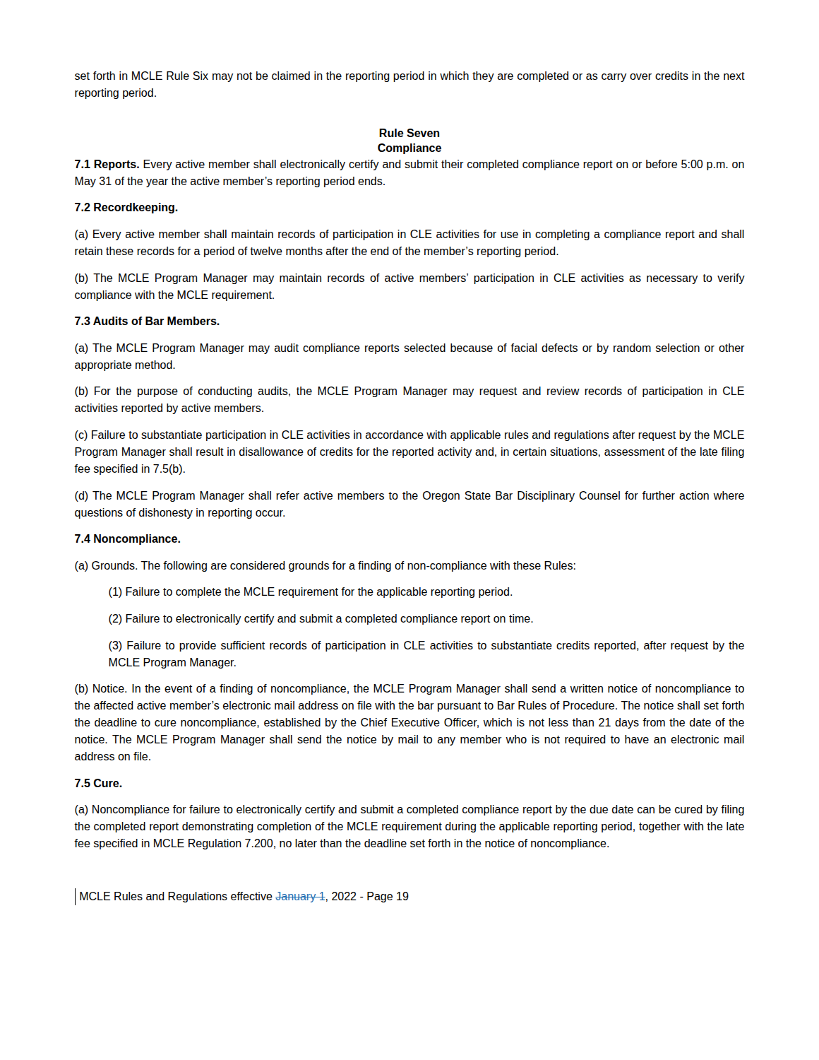set forth in MCLE Rule Six may not be claimed in the reporting period in which they are completed or as carry over credits in the next reporting period.
Rule SevenCompliance
7.1 Reports. Every active member shall electronically certify and submit their completed compliance report on or before 5:00 p.m. on May 31 of the year the active member’s reporting period ends.
7.2 Recordkeeping.
(a) Every active member shall maintain records of participation in CLE activities for use in completing a compliance report and shall retain these records for a period of twelve months after the end of the member’s reporting period.
(b) The MCLE Program Manager may maintain records of active members’ participation in CLE activities as necessary to verify compliance with the MCLE requirement.
7.3 Audits of Bar Members.
(a) The MCLE Program Manager may audit compliance reports selected because of facial defects or by random selection or other appropriate method.
(b) For the purpose of conducting audits, the MCLE Program Manager may request and review records of participation in CLE activities reported by active members.
(c) Failure to substantiate participation in CLE activities in accordance with applicable rules and regulations after request by the MCLE Program Manager shall result in disallowance of credits for the reported activity and, in certain situations, assessment of the late filing fee specified in 7.5(b).
(d) The MCLE Program Manager shall refer active members to the Oregon State Bar Disciplinary Counsel for further action where questions of dishonesty in reporting occur.
7.4 Noncompliance.
(a) Grounds. The following are considered grounds for a finding of non-compliance with these Rules:
(1) Failure to complete the MCLE requirement for the applicable reporting period.
(2) Failure to electronically certify and submit a completed compliance report on time.
(3) Failure to provide sufficient records of participation in CLE activities to substantiate credits reported, after request by the MCLE Program Manager.
(b) Notice. In the event of a finding of noncompliance, the MCLE Program Manager shall send a written notice of noncompliance to the affected active member’s electronic mail address on file with the bar pursuant to Bar Rules of Procedure. The notice shall set forth the deadline to cure noncompliance, established by the Chief Executive Officer, which is not less than 21 days from the date of the notice. The MCLE Program Manager shall send the notice by mail to any member who is not required to have an electronic mail address on file.
7.5 Cure.
(a) Noncompliance for failure to electronically certify and submit a completed compliance report by the due date can be cured by filing the completed report demonstrating completion of the MCLE requirement during the applicable reporting period, together with the late fee specified in MCLE Regulation 7.200, no later than the deadline set forth in the notice of noncompliance.
MCLE Rules and Regulations effective January 1, 2022 - Page 19